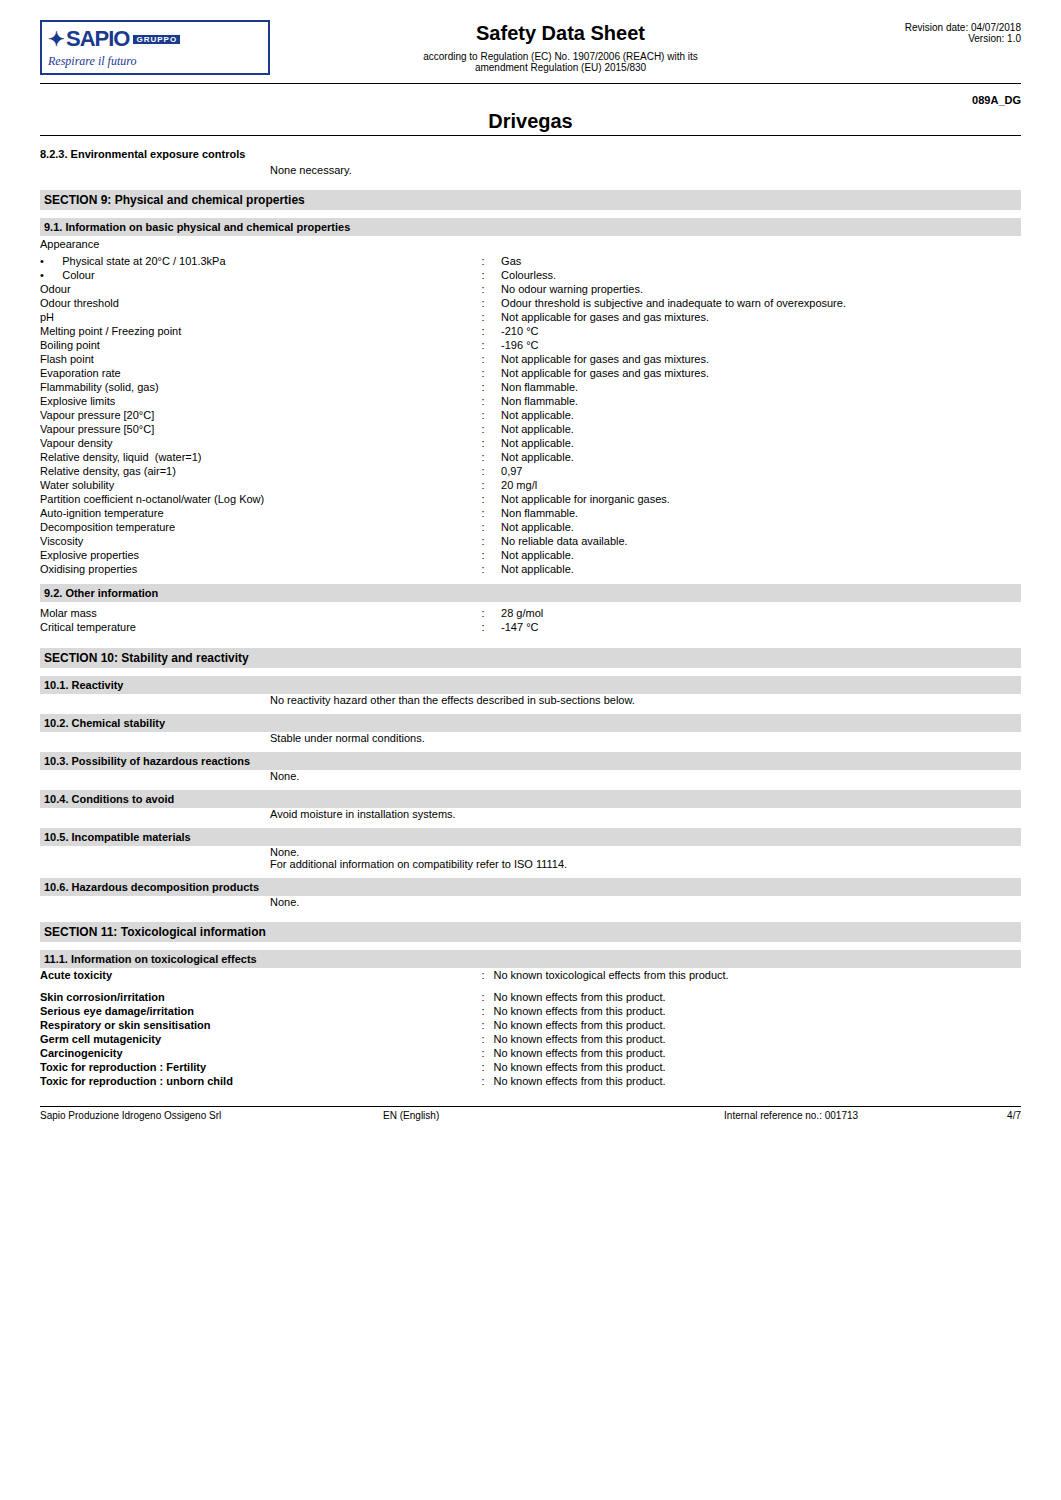✦SAPIOGRUPPO
Respirare il futuro
Safety Data Sheet
according to Regulation (EC) No. 1907/2006 (REACH) with its
amendment Regulation (EU) 2015/830
Revision date: 04/07/2018
Version: 1.0
089A_DG
Drivegas
8.2.3. Environmental exposure controls
None necessary.
SECTION 9: Physical and chemical properties
9.1. Information on basic physical and chemical properties
Appearance
| • Physical state at 20°C / 101.3kPa | : | Gas |
| • Colour | : | Colourless. |
| Odour | : | No odour warning properties. |
| Odour threshold | : | Odour threshold is subjective and inadequate to warn of overexposure. |
| pH | : | Not applicable for gases and gas mixtures. |
| Melting point / Freezing point | : | -210 °C |
| Boiling point | : | -196 °C |
| Flash point | : | Not applicable for gases and gas mixtures. |
| Evaporation rate | : | Not applicable for gases and gas mixtures. |
| Flammability (solid, gas) | : | Non flammable. |
| Explosive limits | : | Non flammable. |
| Vapour pressure [20°C] | : | Not applicable. |
| Vapour pressure [50°C] | : | Not applicable. |
| Vapour density | : | Not applicable. |
| Relative density, liquid (water=1) | : | Not applicable. |
| Relative density, gas (air=1) | : | 0,97 |
| Water solubility | : | 20 mg/l |
| Partition coefficient n-octanol/water (Log Kow) | : | Not applicable for inorganic gases. |
| Auto-ignition temperature | : | Non flammable. |
| Decomposition temperature | : | Not applicable. |
| Viscosity | : | No reliable data available. |
| Explosive properties | : | Not applicable. |
| Oxidising properties | : | Not applicable. |
9.2. Other information
| Molar mass | : | 28 g/mol |
| Critical temperature | : | -147 °C |
SECTION 10: Stability and reactivity
10.1. Reactivity
No reactivity hazard other than the effects described in sub-sections below.
10.2. Chemical stability
Stable under normal conditions.
10.3. Possibility of hazardous reactions
None.
10.4. Conditions to avoid
Avoid moisture in installation systems.
10.5. Incompatible materials
None.
For additional information on compatibility refer to ISO 11114.
10.6. Hazardous decomposition products
None.
SECTION 11: Toxicological information
11.1. Information on toxicological effects
| Acute toxicity | : | No known toxicological effects from this product. |
| Skin corrosion/irritation | : | No known effects from this product. |
| Serious eye damage/irritation | : | No known effects from this product. |
| Respiratory or skin sensitisation | : | No known effects from this product. |
| Germ cell mutagenicity | : | No known effects from this product. |
| Carcinogenicity | : | No known effects from this product. |
| Toxic for reproduction : Fertility | : | No known effects from this product. |
| Toxic for reproduction : unborn child | : | No known effects from this product. |
Sapio Produzione Idrogeno Ossigeno Srl
EN (English)
Internal reference no.: 001713
4/7